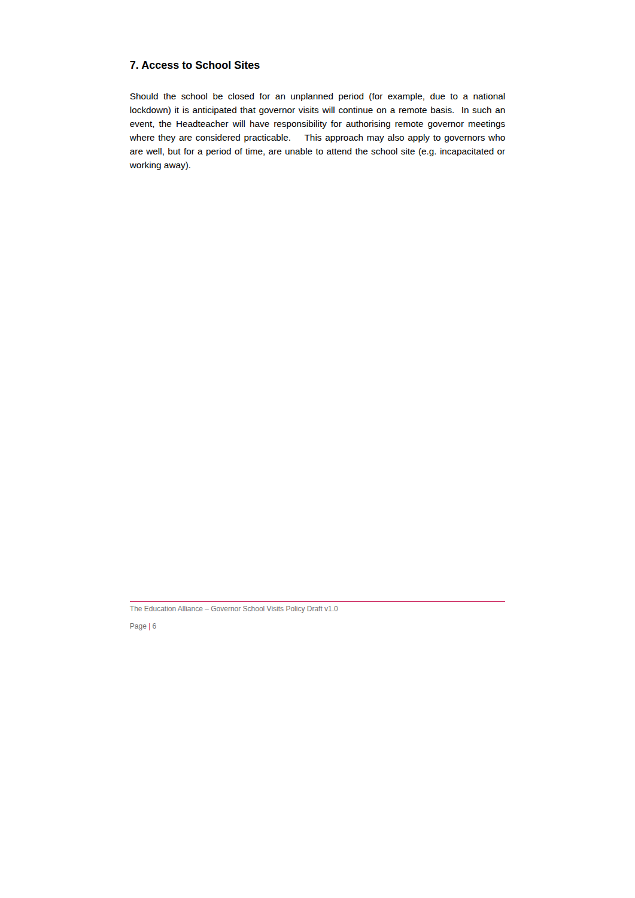7. Access to School Sites
Should the school be closed for an unplanned period (for example, due to a national lockdown) it is anticipated that governor visits will continue on a remote basis. In such an event, the Headteacher will have responsibility for authorising remote governor meetings where they are considered practicable. This approach may also apply to governors who are well, but for a period of time, are unable to attend the school site (e.g. incapacitated or working away).
The Education Alliance – Governor School Visits Policy Draft v1.0
Page | 6